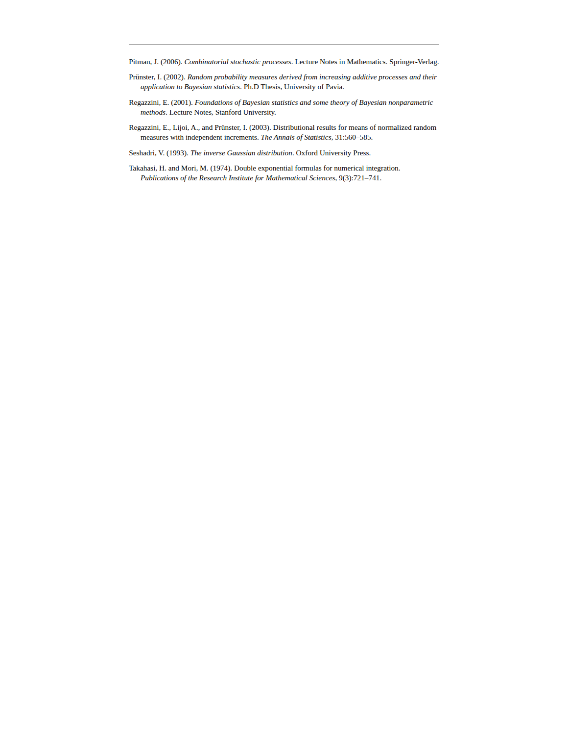Pitman, J. (2006). Combinatorial stochastic processes. Lecture Notes in Mathematics. Springer-Verlag.
Prünster, I. (2002). Random probability measures derived from increasing additive processes and their application to Bayesian statistics. Ph.D Thesis, University of Pavia.
Regazzini, E. (2001). Foundations of Bayesian statistics and some theory of Bayesian nonparametric methods. Lecture Notes, Stanford University.
Regazzini, E., Lijoi, A., and Prünster, I. (2003). Distributional results for means of normalized random measures with independent increments. The Annals of Statistics, 31:560–585.
Seshadri, V. (1993). The inverse Gaussian distribution. Oxford University Press.
Takahasi, H. and Mori, M. (1974). Double exponential formulas for numerical integration. Publications of the Research Institute for Mathematical Sciences, 9(3):721–741.